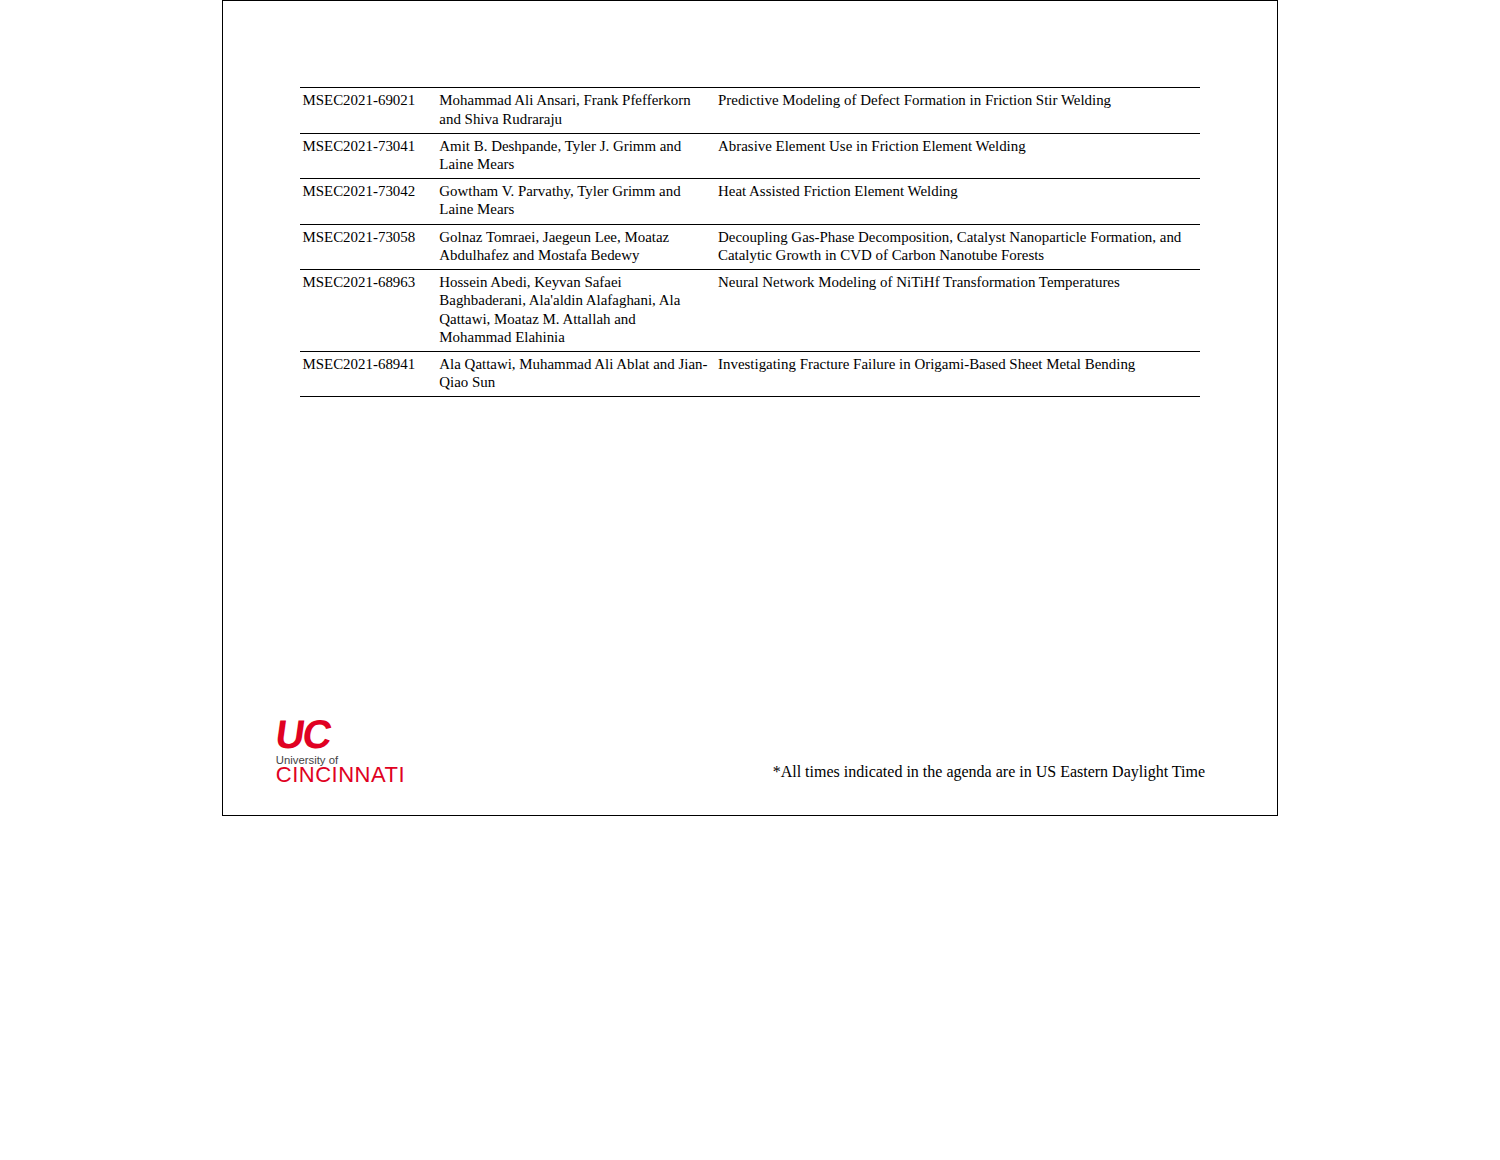| MSEC2021-69021 | Mohammad Ali Ansari, Frank Pfefferkorn and Shiva Rudraraju | Predictive Modeling of Defect Formation in Friction Stir Welding |
| MSEC2021-73041 | Amit B. Deshpande, Tyler J. Grimm and Laine Mears | Abrasive Element Use in Friction Element Welding |
| MSEC2021-73042 | Gowtham V. Parvathy, Tyler Grimm and Laine Mears | Heat Assisted Friction Element Welding |
| MSEC2021-73058 | Golnaz Tomraei, Jaegeun Lee, Moataz Abdulhafez and Mostafa Bedewy | Decoupling Gas-Phase Decomposition, Catalyst Nanoparticle Formation, and Catalytic Growth in CVD of Carbon Nanotube Forests |
| MSEC2021-68963 | Hossein Abedi, Keyvan Safaei Baghbaderani, Ala'aldin Alafaghani, Ala Qattawi, Moataz M. Attallah and Mohammad Elahinia | Neural Network Modeling of NiTiHf Transformation Temperatures |
| MSEC2021-68941 | Ala Qattawi, Muhammad Ali Ablat and Jian-Qiao Sun | Investigating Fracture Failure in Origami-Based Sheet Metal Bending |
UC
University of
CINCINNATI
*All times indicated in the agenda are in US Eastern Daylight Time